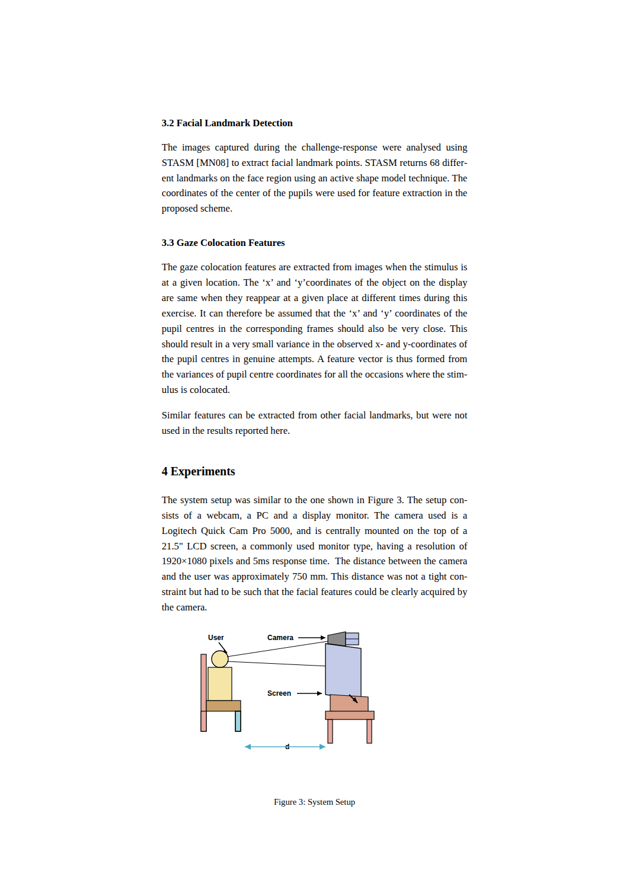3.2 Facial Landmark Detection
The images captured during the challenge-response were analysed using STASM [MN08] to extract facial landmark points. STASM returns 68 different landmarks on the face region using an active shape model technique. The coordinates of the center of the pupils were used for feature extraction in the proposed scheme.
3.3 Gaze Colocation Features
The gaze colocation features are extracted from images when the stimulus is at a given location. The ‘x’ and ‘y’coordinates of the object on the display are same when they reappear at a given place at different times during this exercise. It can therefore be assumed that the ‘x’ and ‘y’ coordinates of the pupil centres in the corresponding frames should also be very close. This should result in a very small variance in the observed x- and y-coordinates of the pupil centres in genuine attempts. A feature vector is thus formed from the variances of pupil centre coordinates for all the occasions where the stimulus is colocated.
Similar features can be extracted from other facial landmarks, but were not used in the results reported here.
4 Experiments
The system setup was similar to the one shown in Figure 3. The setup consists of a webcam, a PC and a display monitor. The camera used is a Logitech Quick Cam Pro 5000, and is centrally mounted on the top of a 21.5" LCD screen, a commonly used monitor type, having a resolution of 1920×1080 pixels and 5ms response time. The distance between the camera and the user was approximately 750 mm. This distance was not a tight constraint but had to be such that the facial features could be clearly acquired by the camera.
User Camera Screen d
Figure 3: System Setup